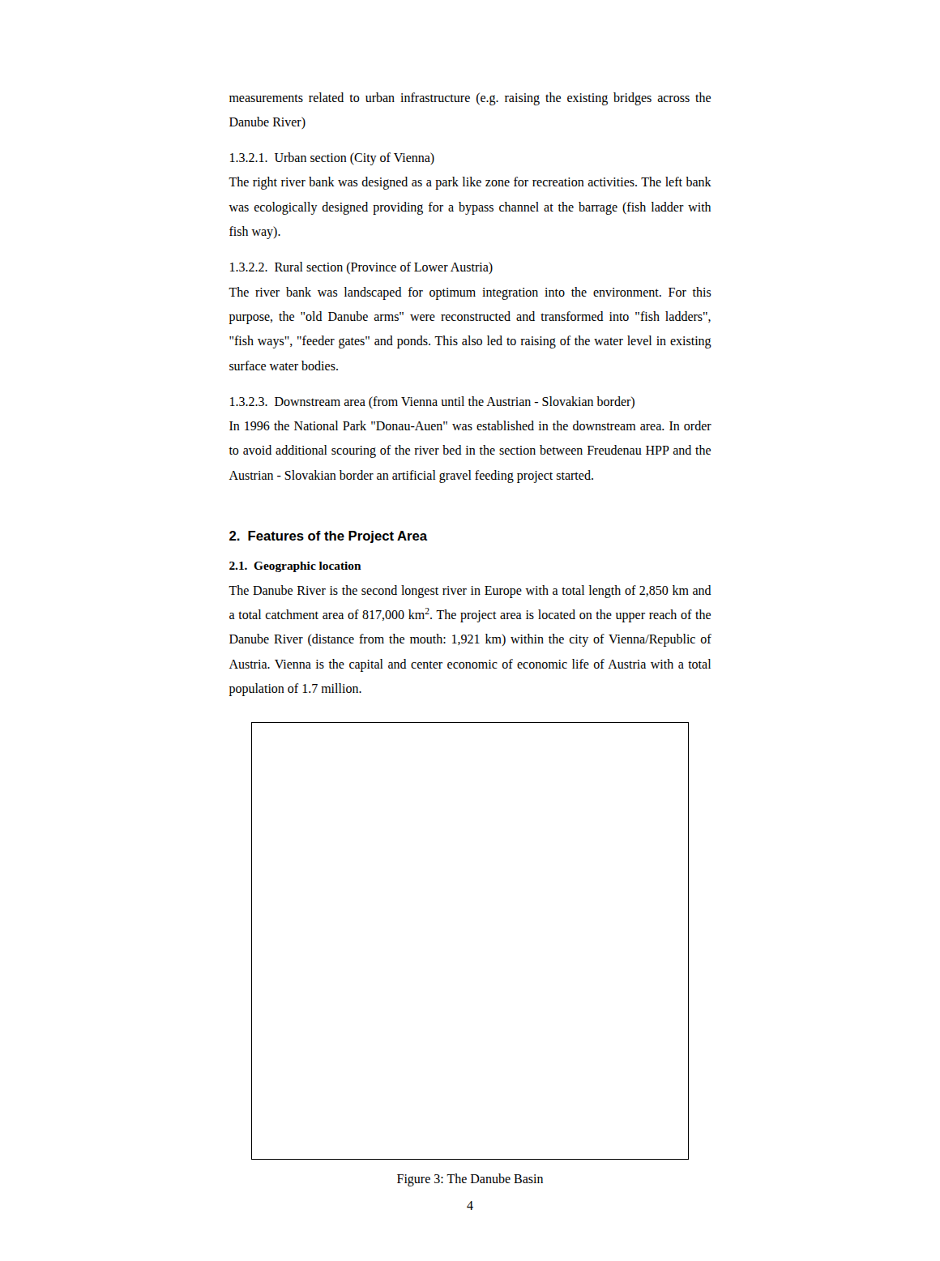measurements related to urban infrastructure (e.g. raising the existing bridges across the Danube River)
1.3.2.1. Urban section (City of Vienna)
The right river bank was designed as a park like zone for recreation activities. The left bank was ecologically designed providing for a bypass channel at the barrage (fish ladder with fish way).
1.3.2.2. Rural section (Province of Lower Austria)
The river bank was landscaped for optimum integration into the environment. For this purpose, the "old Danube arms" were reconstructed and transformed into "fish ladders", "fish ways", "feeder gates" and ponds. This also led to raising of the water level in existing surface water bodies.
1.3.2.3. Downstream area (from Vienna until the Austrian - Slovakian border)
In 1996 the National Park "Donau-Auen" was established in the downstream area. In order to avoid additional scouring of the river bed in the section between Freudenau HPP and the Austrian - Slovakian border an artificial gravel feeding project started.
2. Features of the Project Area
2.1. Geographic location
The Danube River is the second longest river in Europe with a total length of 2,850 km and a total catchment area of 817,000 km2. The project area is located on the upper reach of the Danube River (distance from the mouth: 1,921 km) within the city of Vienna/Republic of Austria. Vienna is the capital and center economic of economic life of Austria with a total population of 1.7 million.
Figure 3: The Danube Basin
4